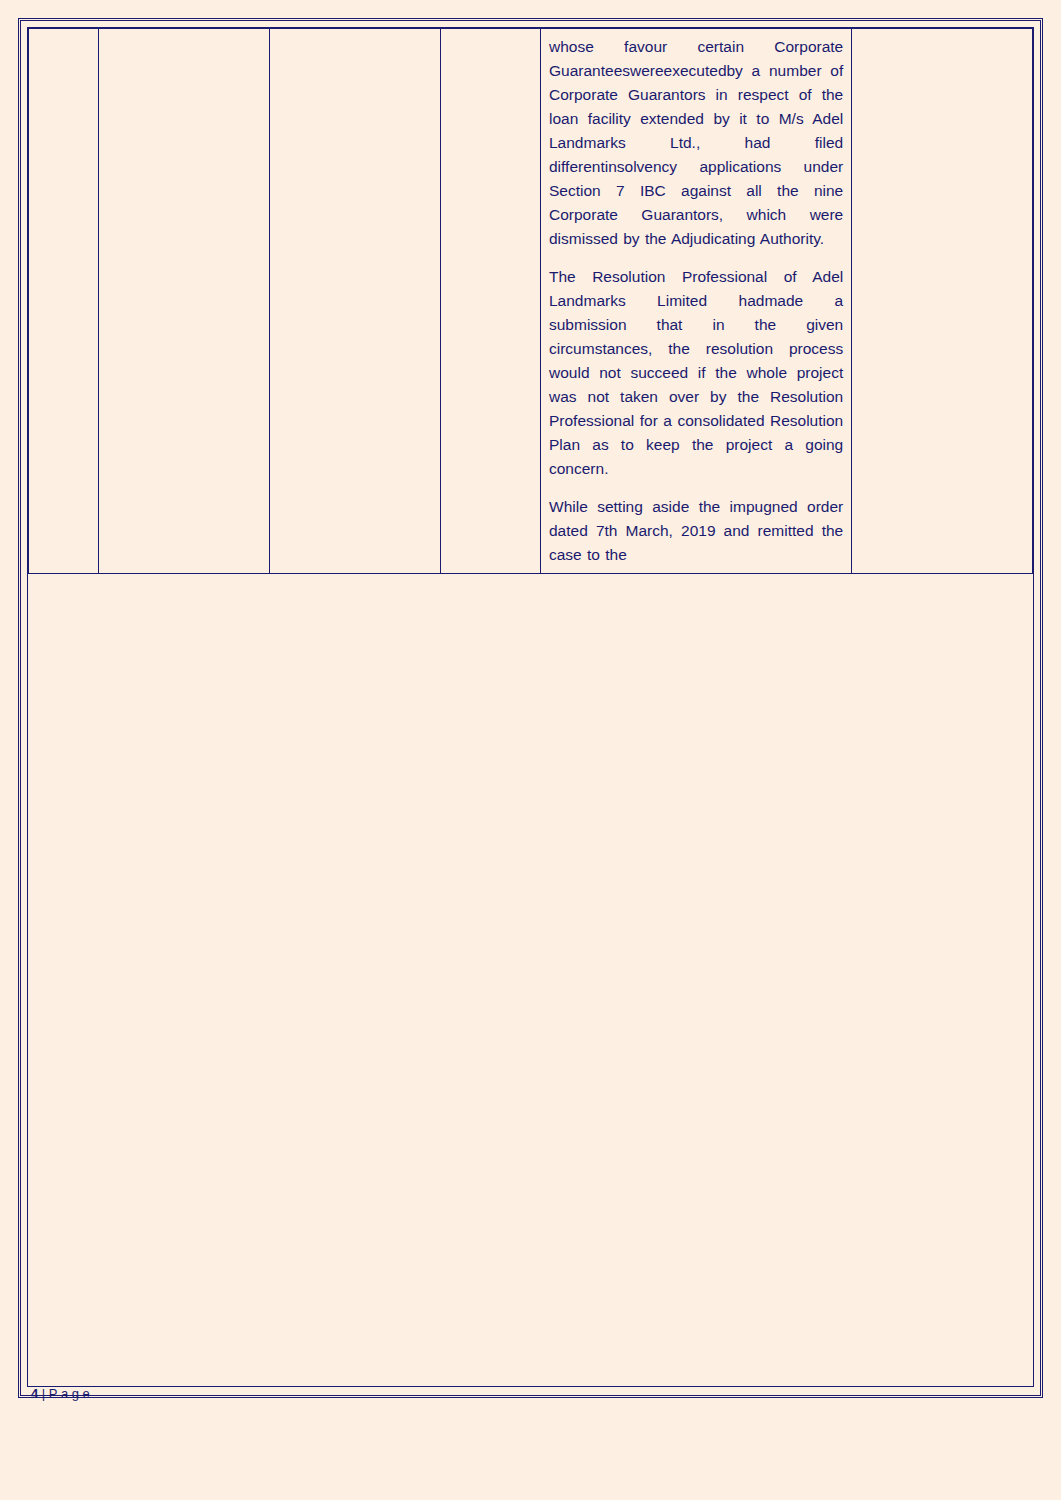| | | | | whose favour certain Corporate Guaranteeswereexecutedby a number of Corporate Guarantors in respect of the loan facility extended by it to M/s Adel Landmarks Ltd., had filed differentinsolvency applications under Section 7 IBC against all the nine Corporate Guarantors, which were dismissed by the Adjudicating Authority. The Resolution Professional of Adel Landmarks Limited hadmade a submission that in the given circumstances, the resolution process would not succeed if the whole project was not taken over by the Resolution Professional for a consolidated Resolution Plan as to keep the project a going concern. While setting aside the impugned order dated 7th March, 2019 and remitted the case to the | |
4 | P a g e